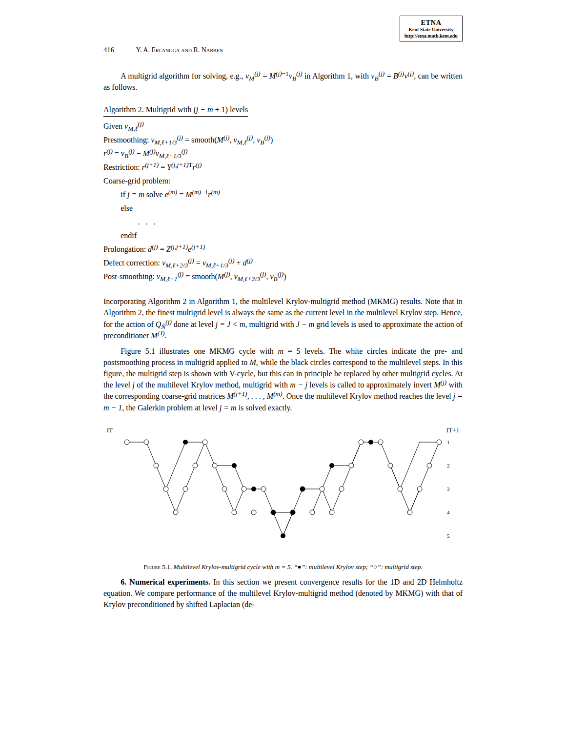ETNA
Kent State University
http://etna.math.kent.edu
416 Y. A. Erlangga and R. Nabben
A multigrid algorithm for solving, e.g., vM(j) = M(j)−1vB(j) in Algorithm 1, with vB(j) = B(j)v(j), can be written as follows.
Algorithm 2. Multigrid with (j − m + 1) levels
Given vM,ℓ(j)
Presmoothing: vM,ℓ+1/3(j) = smooth(M(j), vM,ℓ(j), vB(j))
r(j) = vB(j) − M(j)vM,ℓ+1/3(j)
Restriction: r(j+1) = Y(j,j+1)Tr(j)
Coarse-grid problem: if j = m solve e(m) = M(m)−1r(m) else . . . endif Prolongation: d(j) = Z(j,j+1)e(j+1)
Defect correction: vM,ℓ+2/3(j) = vM,ℓ+1/3(j) + d(j)
Post-smoothing: vM,ℓ+1(j) = smooth(M(j), vM,ℓ+2/3(j), vB(j))
Incorporating Algorithm 2 in Algorithm 1, the multilevel Krylov-multigrid method (MKMG) results. Note that in Algorithm 2, the finest multigrid level is always the same as the current level in the multilevel Krylov step. Hence, for the action of QÑ(j) done at level j = J < m, multigrid with J − m grid levels is used to approximate the action of preconditioner M(J).
Figure 5.1 illustrates one MKMG cycle with m = 5 levels. The white circles indicate the pre- and postsmoothing process in multigrid applied to M, while the black circles correspond to the multilevel steps. In this figure, the multigrid step is shown with V-cycle, but this can in principle be replaced by other multigrid cycles. At the level j of the multilevel Krylov method, multigrid with m − j levels is called to approximately invert M(j) with the corresponding coarse-grid matrices M(j+1), . . . , M(m). Once the multilevel Krylov method reaches the level j = m − 1, the Galerkin problem at level j = m is solved exactly.
IT IT+1
1 2 3 4 5
Figure 5.1. Multilevel Krylov-multigrid cycle with m = 5. “●”: multilevel Krylov step; “○”: multigrid step.
6. Numerical experiments. In this section we present convergence results for the 1D and 2D Helmholtz equation. We compare performance of the multilevel Krylov-multigrid method (denoted by MKMG) with that of Krylov preconditioned by shifted Laplacian (de-